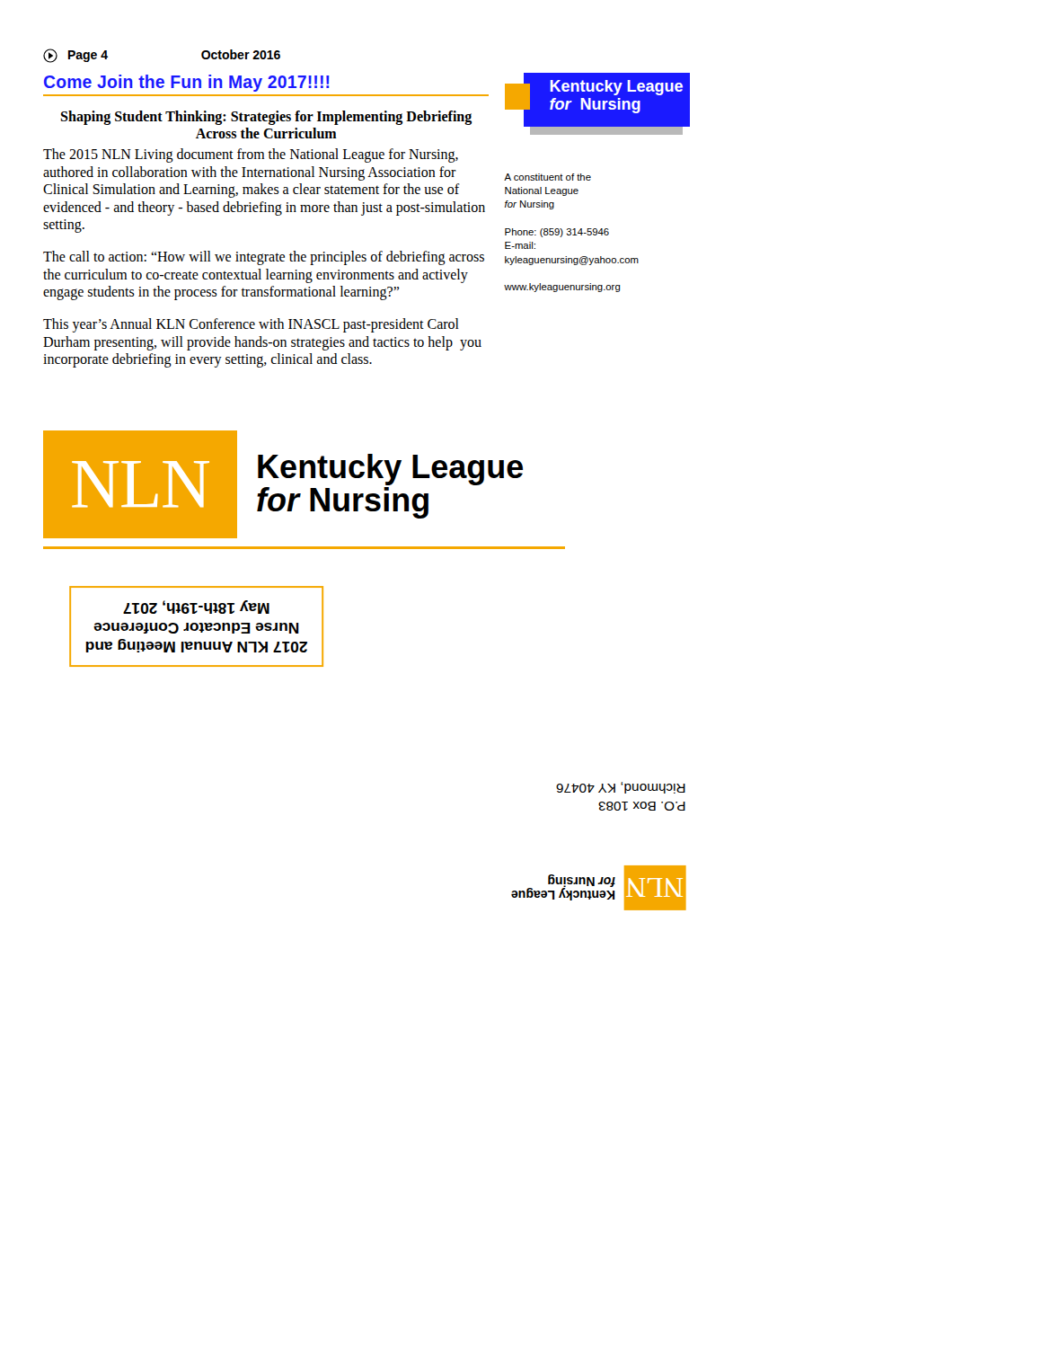Page 4
October 2016
Come Join the Fun in May 2017!!!!
Shaping Student Thinking: Strategies for Implementing Debriefing Across the Curriculum
The 2015 NLN Living document from the National League for Nursing, authored in collaboration with the International Nursing Association for Clinical Simulation and Learning, makes a clear statement for the use of evidenced - and theory - based debriefing in more than just a post-simulation setting.
The call to action: “How will we integrate the principles of debriefing across the curriculum to co-create contextual learning environments and actively engage students in the process for transformational learning?”
This year’s Annual KLN Conference with INASCL past-president Carol Durham presenting, will provide hands-on strategies and tactics to help you incorporate debriefing in every setting, clinical and class.
Kentucky League
for Nursing
A constituent of the
National League
for Nursing
Phone: (859) 314-5946
E-mail:
kyleaguenursing@yahoo.com
www.kyleaguenursing.org
NLN
Kentucky League
for Nursing
2017 KLN Annual Meeting and
Nurse Educator Conference
May 18th-19th, 2017
P.O. Box 1083
Richmond, KY 40476
NLN
Kentucky League
for Nursing